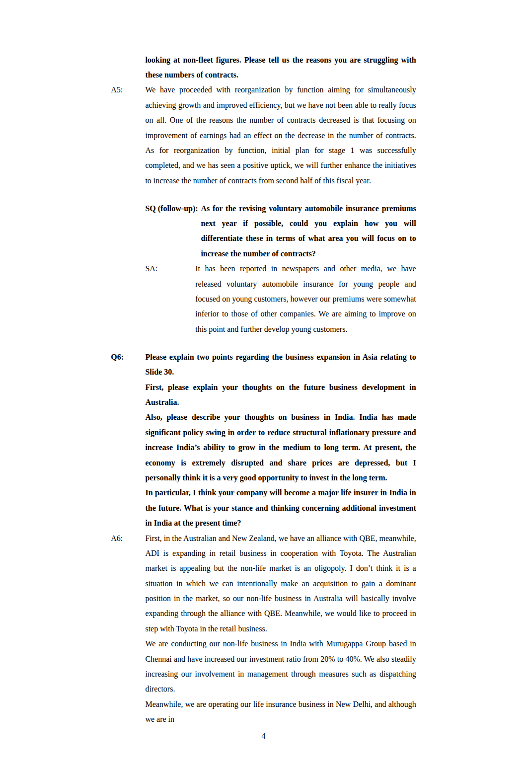looking at non-fleet figures. Please tell us the reasons you are struggling with these numbers of contracts.
A5:
We have proceeded with reorganization by function aiming for simultaneously achieving growth and improved efficiency, but we have not been able to really focus on all. One of the reasons the number of contracts decreased is that focusing on improvement of earnings had an effect on the decrease in the number of contracts. As for reorganization by function, initial plan for stage 1 was successfully completed, and we has seen a positive uptick, we will further enhance the initiatives to increase the number of contracts from second half of this fiscal year.
SQ (follow-up):
As for the revising voluntary automobile insurance premiums next year if possible, could you explain how you will differentiate these in terms of what area you will focus on to increase the number of contracts?
SA:
It has been reported in newspapers and other media, we have released voluntary automobile insurance for young people and focused on young customers, however our premiums were somewhat inferior to those of other companies. We are aiming to improve on this point and further develop young customers.
Q6:
Please explain two points regarding the business expansion in Asia relating to Slide 30.
First, please explain your thoughts on the future business development in Australia.
Also, please describe your thoughts on business in India. India has made significant policy swing in order to reduce structural inflationary pressure and increase India’s ability to grow in the medium to long term. At present, the economy is extremely disrupted and share prices are depressed, but I personally think it is a very good opportunity to invest in the long term.
In particular, I think your company will become a major life insurer in India in the future. What is your stance and thinking concerning additional investment in India at the present time?
A6:
First, in the Australian and New Zealand, we have an alliance with QBE, meanwhile, ADI is expanding in retail business in cooperation with Toyota. The Australian market is appealing but the non-life market is an oligopoly. I don’t think it is a situation in which we can intentionally make an acquisition to gain a dominant position in the market, so our non-life business in Australia will basically involve expanding through the alliance with QBE. Meanwhile, we would like to proceed in step with Toyota in the retail business.
We are conducting our non-life business in India with Murugappa Group based in Chennai and have increased our investment ratio from 20% to 40%. We also steadily increasing our involvement in management through measures such as dispatching directors.
Meanwhile, we are operating our life insurance business in New Delhi, and although we are in
4